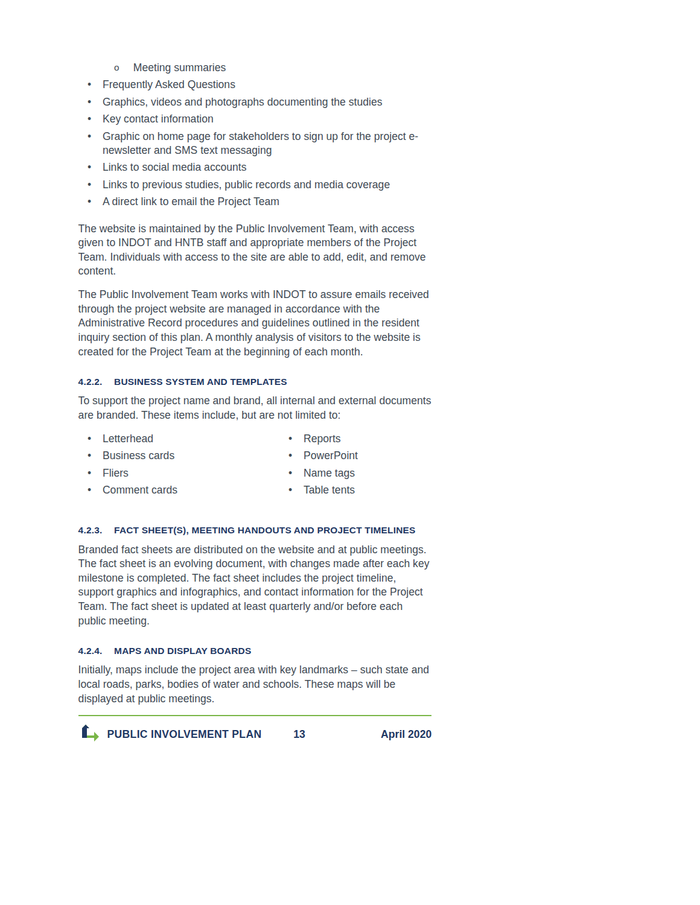Meeting summaries
Frequently Asked Questions
Graphics, videos and photographs documenting the studies
Key contact information
Graphic on home page for stakeholders to sign up for the project e-newsletter and SMS text messaging
Links to social media accounts
Links to previous studies, public records and media coverage
A direct link to email the Project Team
The website is maintained by the Public Involvement Team, with access given to INDOT and HNTB staff and appropriate members of the Project Team. Individuals with access to the site are able to add, edit, and remove content.
The Public Involvement Team works with INDOT to assure emails received through the project website are managed in accordance with the Administrative Record procedures and guidelines outlined in the resident inquiry section of this plan. A monthly analysis of visitors to the website is created for the Project Team at the beginning of each month.
4.2.2. BUSINESS SYSTEM AND TEMPLATES
To support the project name and brand, all internal and external documents are branded. These items include, but are not limited to:
Letterhead
Business cards
Fliers
Comment cards
Reports
PowerPoint
Name tags
Table tents
4.2.3. FACT SHEET(S), MEETING HANDOUTS AND PROJECT TIMELINES
Branded fact sheets are distributed on the website and at public meetings. The fact sheet is an evolving document, with changes made after each key milestone is completed. The fact sheet includes the project timeline, support graphics and infographics, and contact information for the Project Team. The fact sheet is updated at least quarterly and/or before each public meeting.
4.2.4. MAPS AND DISPLAY BOARDS
Initially, maps include the project area with key landmarks – such state and local roads, parks, bodies of water and schools. These maps will be displayed at public meetings.
PUBLIC INVOLVEMENT PLAN 13 April 2020